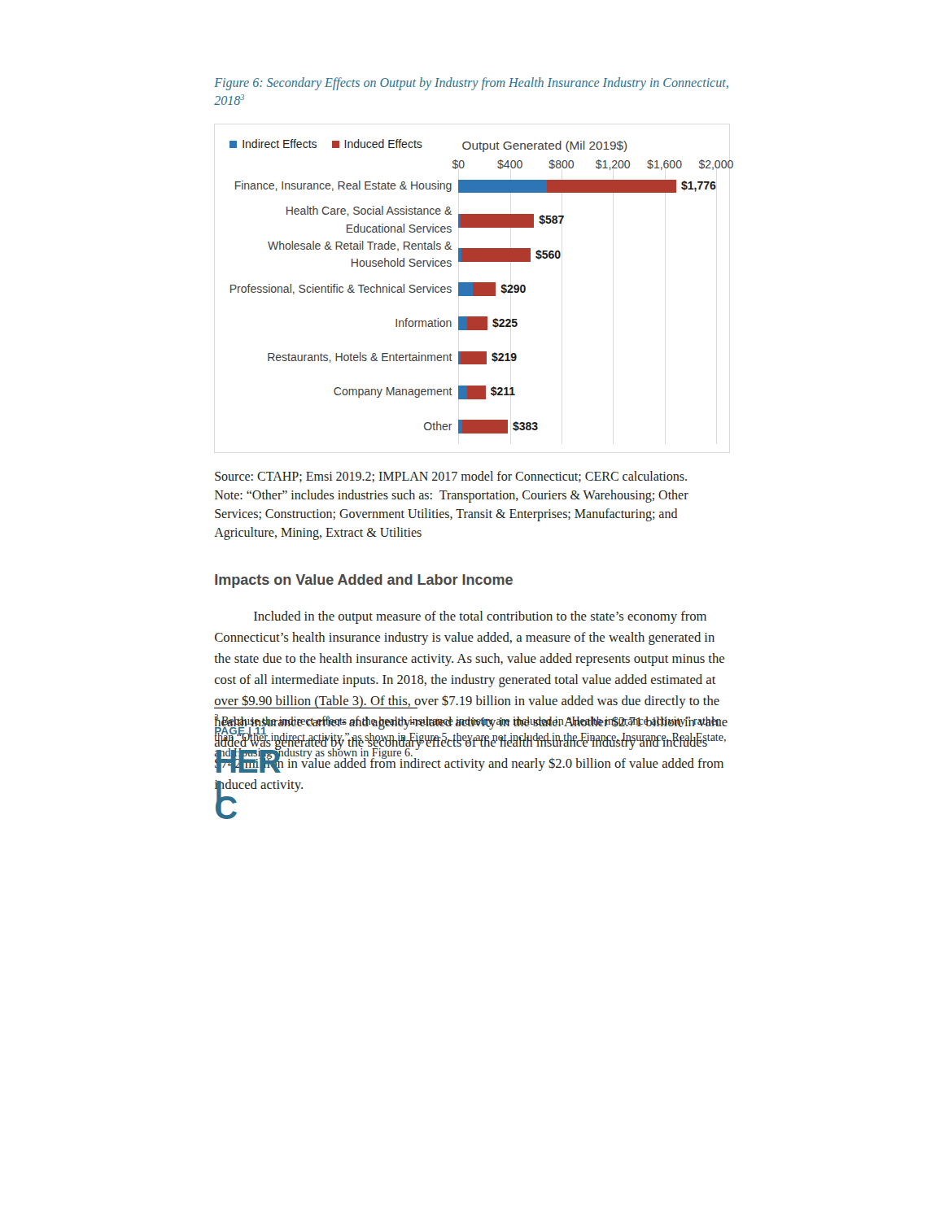Figure 6: Secondary Effects on Output by Industry from Health Insurance Industry in Connecticut, 20183
Indirect Effects Induced Effects
Output Generated (Mil 2019$)
$0 $400 $800 $1,200 $1,600 $2,000
Finance, Insurance, Real Estate & Housing
Health Care, Social Assistance & Educational Services
Wholesale & Retail Trade, Rentals & Household Services
Professional, Scientific & Technical Services
Information
Restaurants, Hotels & Entertainment
Company Management
Other
$1,776
$587
$560
$290
$225
$219
$211
$383
Source: CTAHP; Emsi 2019.2; IMPLAN 2017 model for Connecticut; CERC calculations.
Note: “Other” includes industries such as: Transportation, Couriers & Warehousing; Other Services; Construction; Government Utilities, Transit & Enterprises; Manufacturing; and Agriculture, Mining, Extract & Utilities
Impacts on Value Added and Labor Income
Included in the output measure of the total contribution to the state’s economy from Connecticut’s health insurance industry is value added, a measure of the wealth generated in the state due to the health insurance activity. As such, value added represents output minus the cost of all intermediate inputs. In 2018, the industry generated total value added estimated at over $9.90 billion (Table 3). Of this, over $7.19 billion in value added was due directly to the health insurance carrier- and agency-related activity in the state. Another $2.71 billion in value added was generated by the secondary effects of the health insurance industry and includes $742 million in value added from indirect activity and nearly $2.0 billion of value added from induced activity.
3 Because the indirect effects of the health insurance industry are included in “Health insurance activity” rather than “Other indirect activity,” as shown in Figure 5, they are not included in the Finance, Insurance, Real Estate, and Housing industry as shown in Figure 6.
PAGE | 11
HER|C